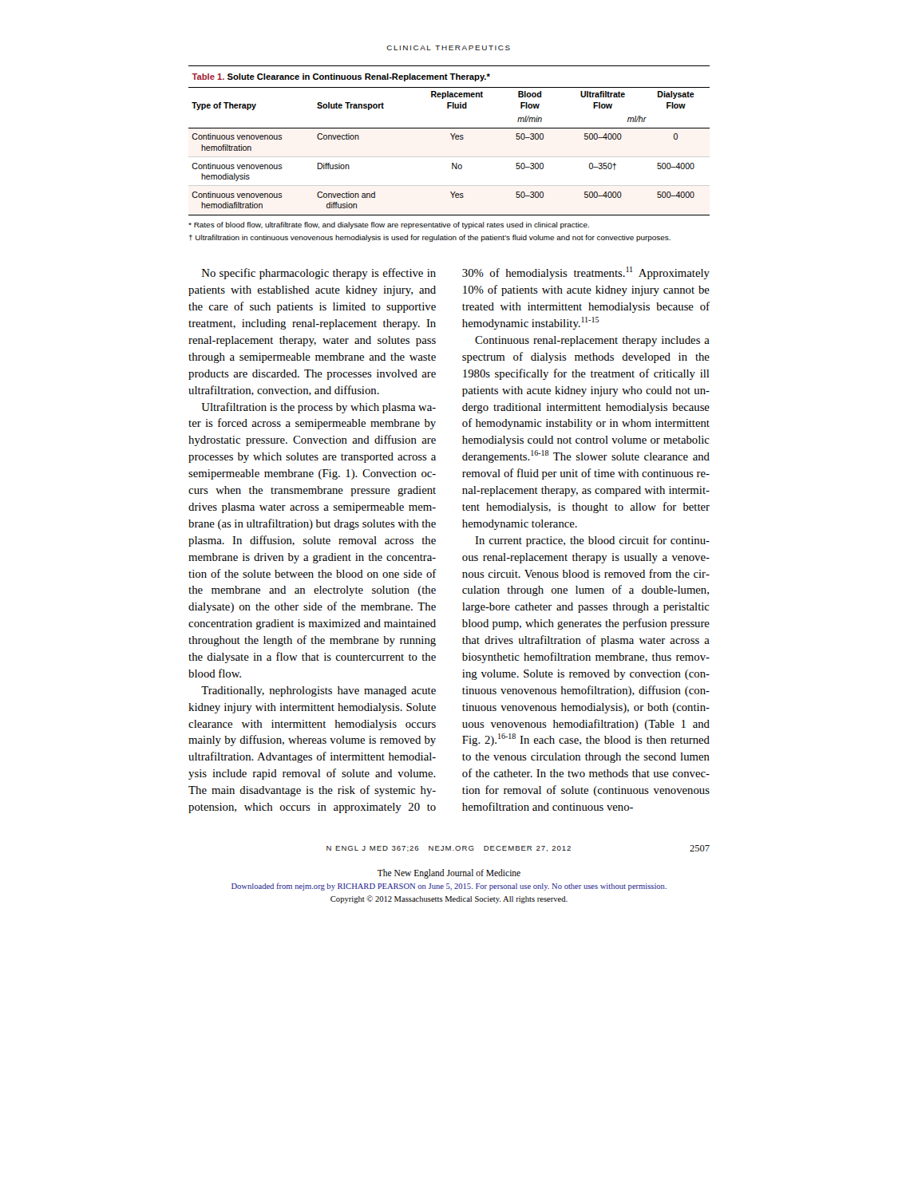Clinical Therapeutics
Table 1. Solute Clearance in Continuous Renal-Replacement Therapy.*
| Type of Therapy | Solute Transport | Replacement Fluid | Blood Flow | Ultrafiltrate Flow | Dialysate Flow |
| --- | --- | --- | --- | --- | --- |
| | | | ml/min | ml/hr |
| Continuous venovenous hemofiltration | Convection | Yes | 50–300 | 500–4000 | 0 |
| Continuous venovenous hemodialysis | Diffusion | No | 50–300 | 0–350† | 500–4000 |
| Continuous venovenous hemodiafiltration | Convection and diffusion | Yes | 50–300 | 500–4000 | 500–4000 |
* Rates of blood flow, ultrafiltrate flow, and dialysate flow are representative of typical rates used in clinical practice.
† Ultrafiltration in continuous venovenous hemodialysis is used for regulation of the patient’s fluid volume and not for convective purposes.
No specific pharmacologic therapy is effective in patients with established acute kidney injury, and the care of such patients is limited to supportive treatment, including renal-replacement therapy. In renal-replacement therapy, water and solutes pass through a semipermeable membrane and the waste products are discarded. The processes involved are ultrafiltration, convection, and diffusion.
Ultrafiltration is the process by which plasma water is forced across a semipermeable membrane by hydrostatic pressure. Convection and diffusion are processes by which solutes are transported across a semipermeable membrane (Fig. 1). Convection occurs when the transmembrane pressure gradient drives plasma water across a semipermeable membrane (as in ultrafiltration) but drags solutes with the plasma. In diffusion, solute removal across the membrane is driven by a gradient in the concentration of the solute between the blood on one side of the membrane and an electrolyte solution (the dialysate) on the other side of the membrane. The concentration gradient is maximized and maintained throughout the length of the membrane by running the dialysate in a flow that is countercurrent to the blood flow.
Traditionally, nephrologists have managed acute kidney injury with intermittent hemodialysis. Solute clearance with intermittent hemodialysis occurs mainly by diffusion, whereas volume is removed by ultrafiltration. Advantages of intermittent hemodialysis include rapid removal of solute and volume. The main disadvantage is the risk of systemic hypotension, which occurs in approximately 20 to 30% of hemodialysis treatments.11 Approximately 10% of patients with acute kidney injury cannot be treated with intermittent hemodialysis because of hemodynamic instability.11-15
Continuous renal-replacement therapy includes a spectrum of dialysis methods developed in the 1980s specifically for the treatment of critically ill patients with acute kidney injury who could not undergo traditional intermittent hemodialysis because of hemodynamic instability or in whom intermittent hemodialysis could not control volume or metabolic derangements.16-18 The slower solute clearance and removal of fluid per unit of time with continuous renal-replacement therapy, as compared with intermittent hemodialysis, is thought to allow for better hemodynamic tolerance.
In current practice, the blood circuit for continuous renal-replacement therapy is usually a venovenous circuit. Venous blood is removed from the circulation through one lumen of a double-lumen, large-bore catheter and passes through a peristaltic blood pump, which generates the perfusion pressure that drives ultrafiltration of plasma water across a biosynthetic hemofiltration membrane, thus removing volume. Solute is removed by convection (continuous venovenous hemofiltration), diffusion (continuous venovenous hemodialysis), or both (continuous venovenous hemodiafiltration) (Table 1 and Fig. 2).16-18 In each case, the blood is then returned to the venous circulation through the second lumen of the catheter. In the two methods that use convection for removal of solute (continuous venovenous hemofiltration and continuous veno-
n engl j med 367;26 nejm.org december 27, 2012 2507
The New England Journal of Medicine
Downloaded from nejm.org by RICHARD PEARSON on June 5, 2015. For personal use only. No other uses without permission.
Copyright © 2012 Massachusetts Medical Society. All rights reserved.